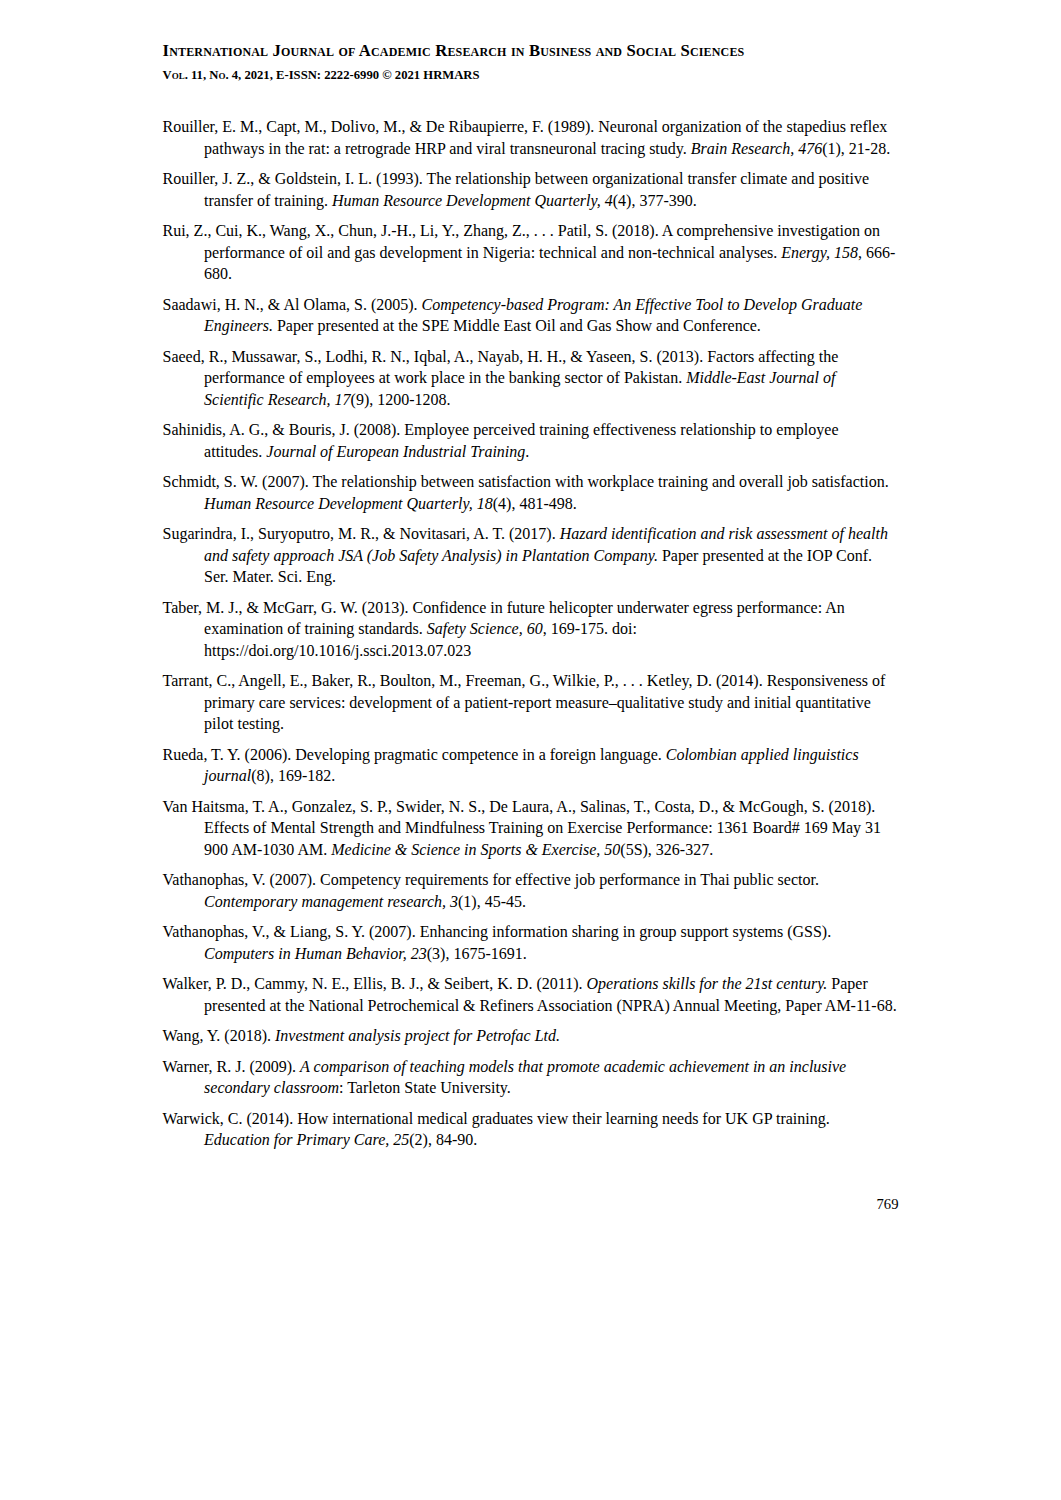International Journal of Academic Research in Business and Social Sciences
Vol. 11, No. 4, 2021, E-ISSN: 2222-6990 © 2021 HRMARS
Rouiller, E. M., Capt, M., Dolivo, M., & De Ribaupierre, F. (1989). Neuronal organization of the stapedius reflex pathways in the rat: a retrograde HRP and viral transneuronal tracing study. Brain Research, 476(1), 21-28.
Rouiller, J. Z., & Goldstein, I. L. (1993). The relationship between organizational transfer climate and positive transfer of training. Human Resource Development Quarterly, 4(4), 377-390.
Rui, Z., Cui, K., Wang, X., Chun, J.-H., Li, Y., Zhang, Z., . . . Patil, S. (2018). A comprehensive investigation on performance of oil and gas development in Nigeria: technical and non-technical analyses. Energy, 158, 666-680.
Saadawi, H. N., & Al Olama, S. (2005). Competency-based Program: An Effective Tool to Develop Graduate Engineers. Paper presented at the SPE Middle East Oil and Gas Show and Conference.
Saeed, R., Mussawar, S., Lodhi, R. N., Iqbal, A., Nayab, H. H., & Yaseen, S. (2013). Factors affecting the performance of employees at work place in the banking sector of Pakistan. Middle-East Journal of Scientific Research, 17(9), 1200-1208.
Sahinidis, A. G., & Bouris, J. (2008). Employee perceived training effectiveness relationship to employee attitudes. Journal of European Industrial Training.
Schmidt, S. W. (2007). The relationship between satisfaction with workplace training and overall job satisfaction. Human Resource Development Quarterly, 18(4), 481-498.
Sugarindra, I., Suryoputro, M. R., & Novitasari, A. T. (2017). Hazard identification and risk assessment of health and safety approach JSA (Job Safety Analysis) in Plantation Company. Paper presented at the IOP Conf. Ser. Mater. Sci. Eng.
Taber, M. J., & McGarr, G. W. (2013). Confidence in future helicopter underwater egress performance: An examination of training standards. Safety Science, 60, 169-175. doi: https://doi.org/10.1016/j.ssci.2013.07.023
Tarrant, C., Angell, E., Baker, R., Boulton, M., Freeman, G., Wilkie, P., . . . Ketley, D. (2014). Responsiveness of primary care services: development of a patient-report measure–qualitative study and initial quantitative pilot testing.
Rueda, T. Y. (2006). Developing pragmatic competence in a foreign language. Colombian applied linguistics journal(8), 169-182.
Van Haitsma, T. A., Gonzalez, S. P., Swider, N. S., De Laura, A., Salinas, T., Costa, D., & McGough, S. (2018). Effects of Mental Strength and Mindfulness Training on Exercise Performance: 1361 Board# 169 May 31 900 AM-1030 AM. Medicine & Science in Sports & Exercise, 50(5S), 326-327.
Vathanophas, V. (2007). Competency requirements for effective job performance in Thai public sector. Contemporary management research, 3(1), 45-45.
Vathanophas, V., & Liang, S. Y. (2007). Enhancing information sharing in group support systems (GSS). Computers in Human Behavior, 23(3), 1675-1691.
Walker, P. D., Cammy, N. E., Ellis, B. J., & Seibert, K. D. (2011). Operations skills for the 21st century. Paper presented at the National Petrochemical & Refiners Association (NPRA) Annual Meeting, Paper AM-11-68.
Wang, Y. (2018). Investment analysis project for Petrofac Ltd.
Warner, R. J. (2009). A comparison of teaching models that promote academic achievement in an inclusive secondary classroom: Tarleton State University.
Warwick, C. (2014). How international medical graduates view their learning needs for UK GP training. Education for Primary Care, 25(2), 84-90.
769